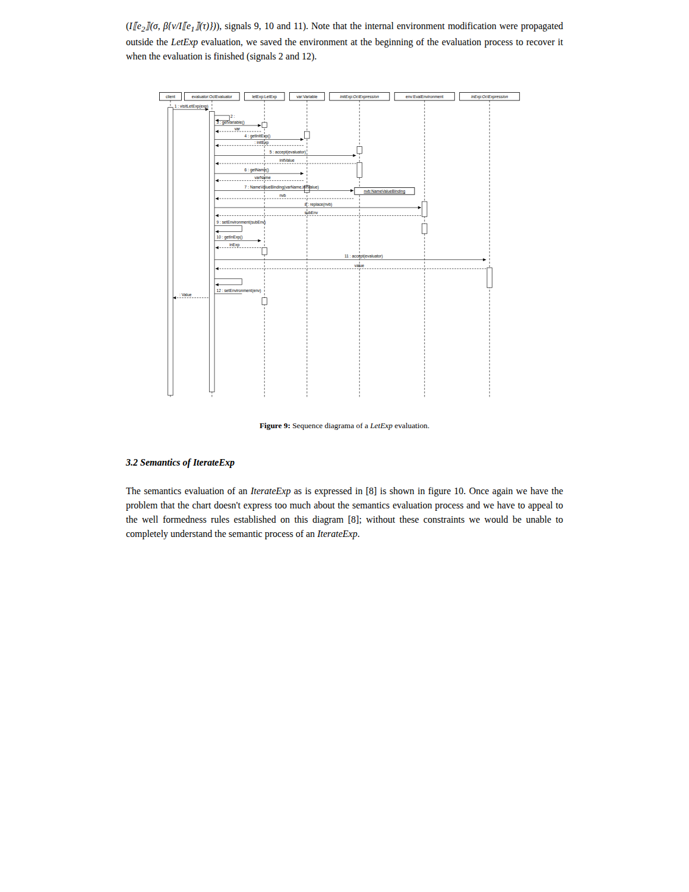(I⟦e2⟧(σ, β{v/I⟦e1⟧(τ)})), signals 9, 10 and 11). Note that the internal environment modification were propagated outside the LetExp evaluation, we saved the environment at the beginning of the evaluation process to recover it when the evaluation is finished (signals 2 and 12).
client evaluator:OclEvaluator letExp:LetExp var:Variable initExp:OclExpression env:EvalEnvironment inExp:OclExpression 1 : visitLetExp(exp) 2 : 3 : getVariable() var 4 : getInitExp() : initExp 5 : accept(evaluator) initValue 6 : getName() varName nvb:NameValueBinding 7 : NameValueBinding(varName,initValue) nvb 8 : replace(nvb) subEnv 9 : setEnvironment(subEnv) 10 : getInExp() inExp 11 : accept(evaluator) value 12 : setEnvironment(env) : Value
Figure 9: Sequence diagrama of a LetExp evaluation.
3.2 Semantics of IterateExp
The semantics evaluation of an IterateExp as is expressed in [8] is shown in figure 10. Once again we have the problem that the chart doesn't express too much about the semantics evaluation process and we have to appeal to the well formedness rules established on this diagram [8]; without these constraints we would be unable to completely understand the semantic process of an IterateExp.